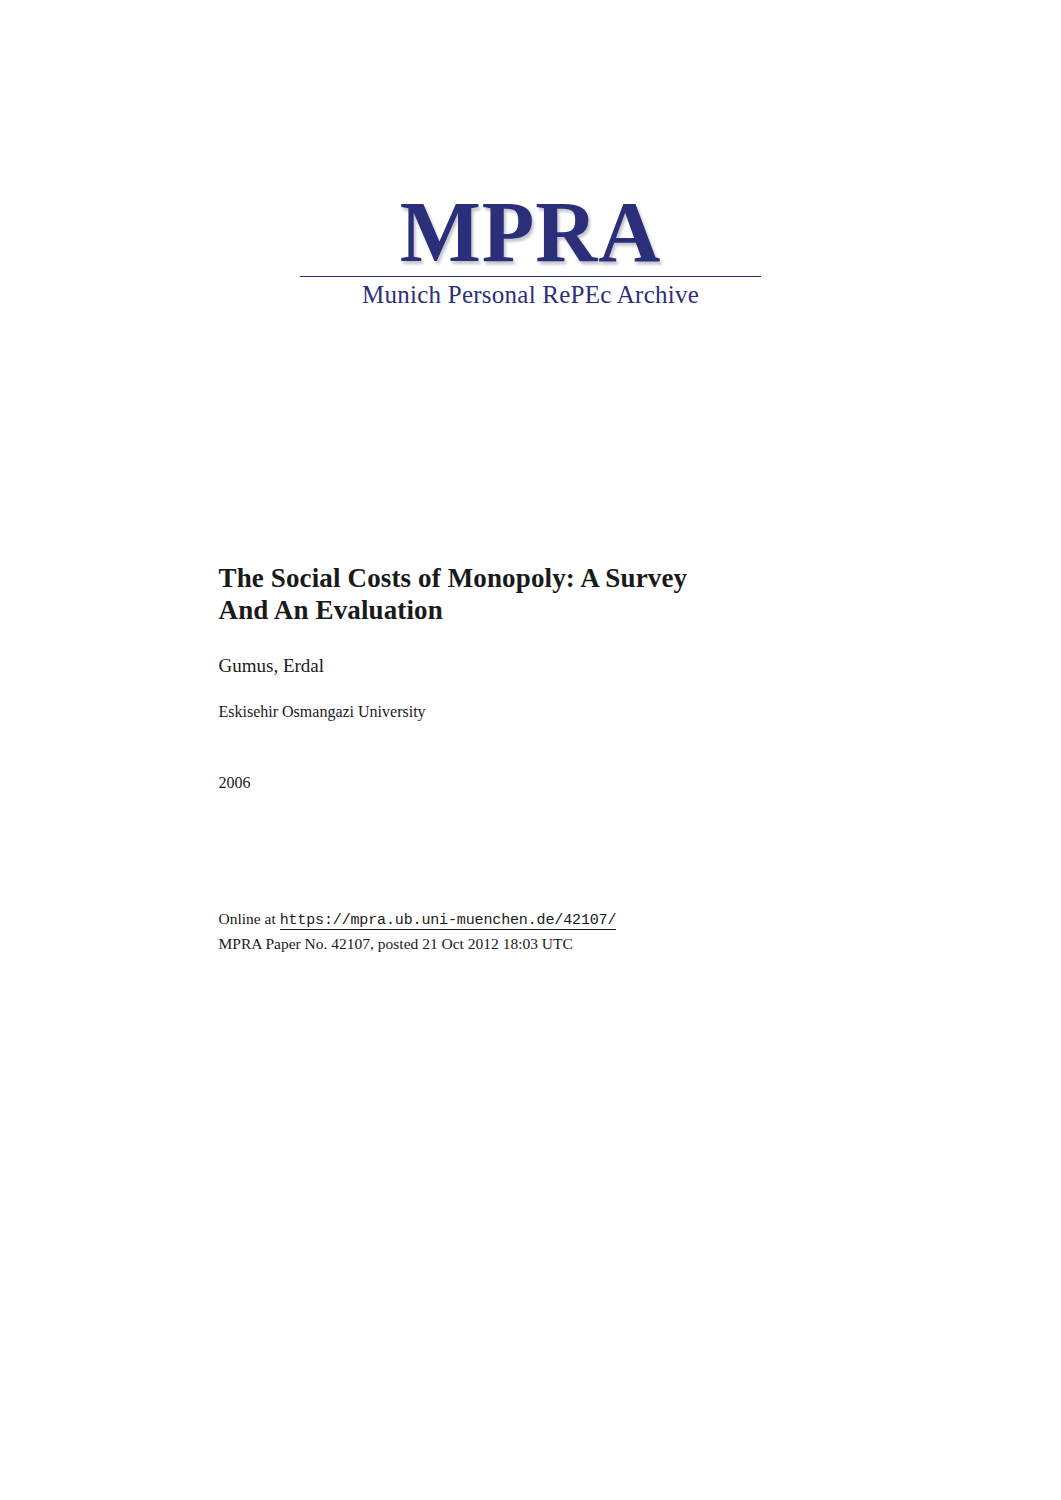MPRA
Munich Personal RePEc Archive
The Social Costs of Monopoly: A Survey
And An Evaluation
Gumus, Erdal
Eskisehir Osmangazi University
2006
Online at https://mpra.ub.uni-muenchen.de/42107/
MPRA Paper No. 42107, posted 21 Oct 2012 18:03 UTC